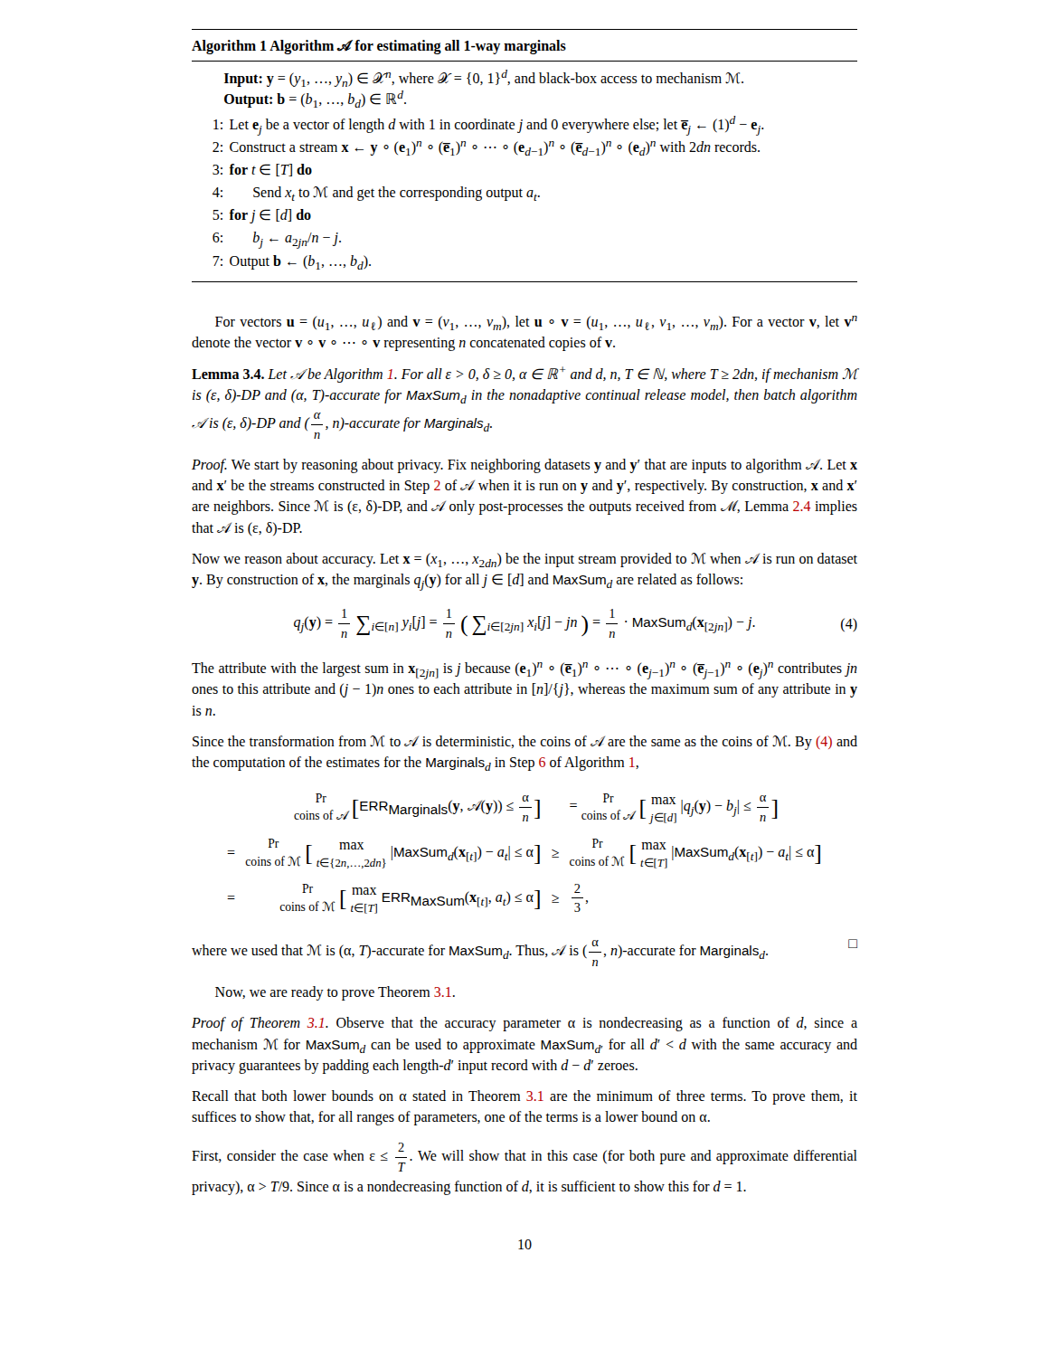Algorithm 1 Algorithm 𝒜 for estimating all 1-way marginals
Input: y = (y1, …, yn) ∈ 𝒳n, where 𝒳 = {0, 1}d, and black-box access to mechanism ℳ.
Output: b = (b1, …, bd) ∈ ℝd.
Let ej be a vector of length d with 1 in coordinate j and 0 everywhere else; let e̅j ← (1)d − ej.
Construct a stream x ← y ∘ (e1)n ∘ (e̅1)n ∘ ⋯ ∘ (ed−1)n ∘ (e̅d−1)n ∘ (ed)n with 2dn records.
for t ∈ [T] do
Send xt to ℳ and get the corresponding output at.
for j ∈ [d] do
bj ← a2jn/n − j.
Output b ← (b1, …, bd).
For vectors u = (u1, …, uℓ) and v = (v1, …, vm), let u ∘ v = (u1, …, uℓ, v1, …, vm). For a vector v, let vn denote the vector v ∘ v ∘ ⋯ ∘ v representing n concatenated copies of v.
Lemma 3.4. Let 𝒜 be Algorithm 1. For all ε > 0, δ ≥ 0, α ∈ ℝ+ and d, n, T ∈ ℕ, where T ≥ 2dn, if mechanism ℳ is (ε, δ)-DP and (α, T)-accurate for MaxSumd in the nonadaptive continual release model, then batch algorithm 𝒜 is (ε, δ)-DP and (αn, n)-accurate for Marginalsd.
Proof. We start by reasoning about privacy. Fix neighboring datasets y and y′ that are inputs to algorithm 𝒜. Let x and x′ be the streams constructed in Step 2 of 𝒜 when it is run on y and y′, respectively. By construction, x and x′ are neighbors. Since ℳ is (ε, δ)-DP, and 𝒜 only post-processes the outputs received from ℳ, Lemma 2.4 implies that 𝒜 is (ε, δ)-DP.
Now we reason about accuracy. Let x = (x1, …, x2dn) be the input stream provided to ℳ when 𝒜 is run on dataset y. By construction of x, the marginals qj(y) for all j ∈ [d] and MaxSumd are related as follows:
qj(y) = 1 n ∑i∈[n] yi[j] = 1 n ( ∑i∈[2jn] xi[j] − jn ) = 1 n · MaxSumd(x[2jn]) − j. (4)
The attribute with the largest sum in x[2jn] is j because (e1)n ∘ (e̅1)n ∘ ⋯ ∘ (ej−1)n ∘ (e̅j−1)n ∘ (ej)n contributes jn ones to this attribute and (j − 1)n ones to each attribute in [n]/{j}, whereas the maximum sum of any attribute in y is n.
Since the transformation from ℳ to 𝒜 is deterministic, the coins of 𝒜 are the same as the coins of ℳ. By (4) and the computation of the estimates for the Marginalsd in Step 6 of Algorithm 1,
| | Pr coins of 𝒜 [ ERR Marginals ( y , 𝒜( y )) ≤ α n ] | | = Pr coins of 𝒜 [ max j ∈[ d ] / q j ( y ) − b j / ≤ α n ] |
| = | Pr coins of ℳ [ max t ∈{2 n ,…,2 dn } / MaxSum d ( x [ t ] ) − a t / ≤ α ] | ≥ | Pr coins of ℳ [ max t ∈[ T ] / MaxSum d ( x [ t ] ) − a t / ≤ α ] |
| = | Pr coins of ℳ [ max t ∈[ T ] ERR MaxSum ( x [ t ] , a t ) ≤ α ] | ≥ | 2 3 , |
where we used that ℳ is (α, T)-accurate for MaxSumd. Thus, 𝒜 is (αn, n)-accurate for Marginalsd. □
Now, we are ready to prove Theorem 3.1.
Proof of Theorem 3.1. Observe that the accuracy parameter α is nondecreasing as a function of d, since a mechanism ℳ for MaxSumd can be used to approximate MaxSumd′ for all d′ < d with the same accuracy and privacy guarantees by padding each length-d′ input record with d − d′ zeroes.
Recall that both lower bounds on α stated in Theorem 3.1 are the minimum of three terms. To prove them, it suffices to show that, for all ranges of parameters, one of the terms is a lower bound on α.
First, consider the case when ε ≤ 2 T. We will show that in this case (for both pure and approximate differential privacy), α > T/9. Since α is a nondecreasing function of d, it is sufficient to show this for d = 1.
10